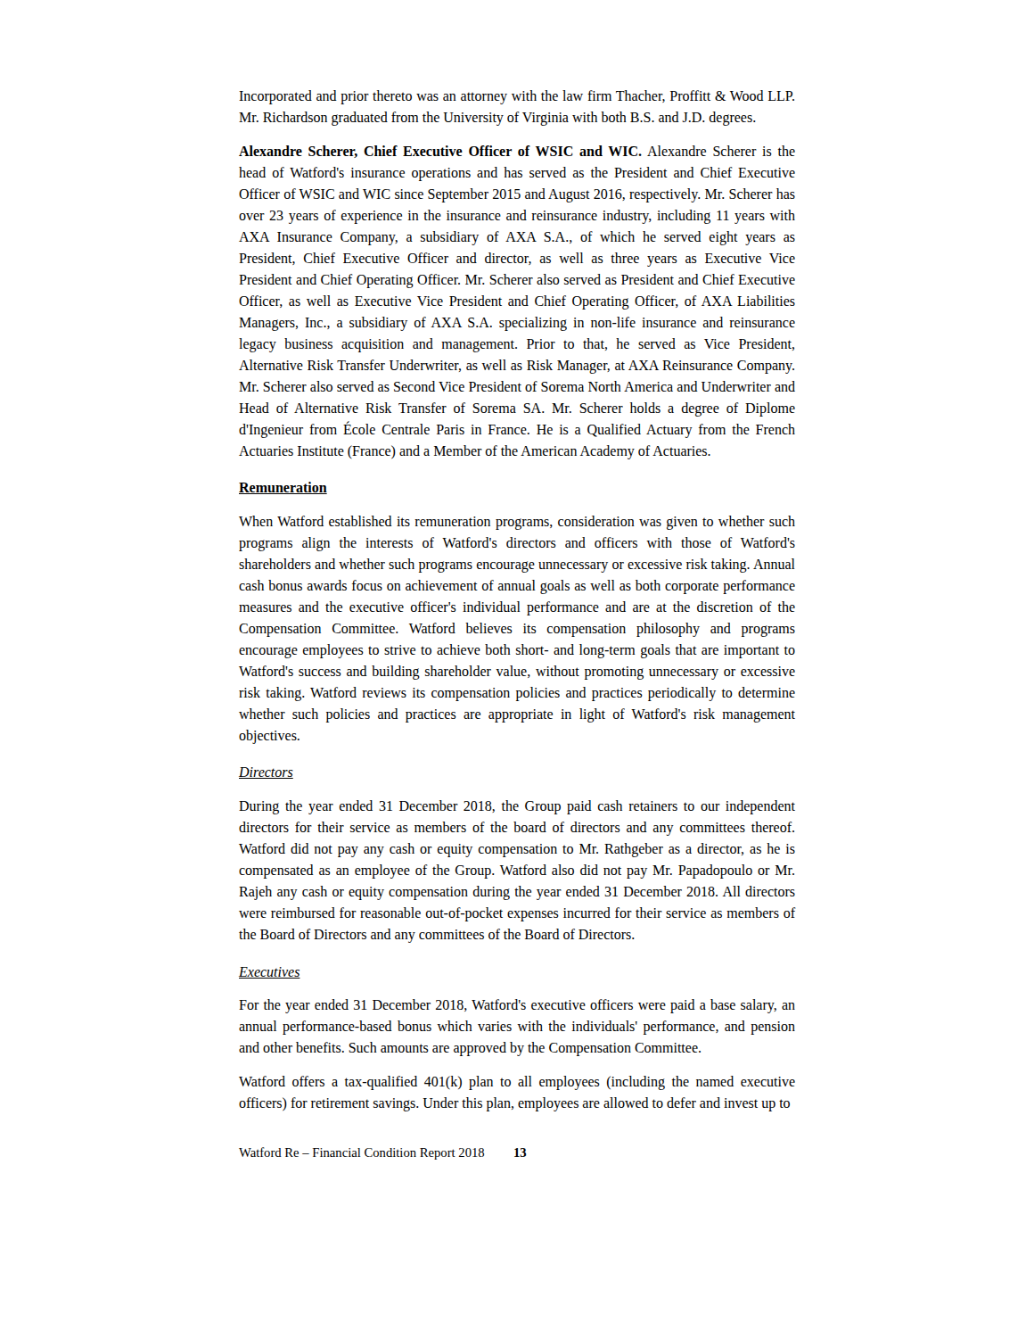Incorporated and prior thereto was an attorney with the law firm Thacher, Proffitt & Wood LLP. Mr. Richardson graduated from the University of Virginia with both B.S. and J.D. degrees.
Alexandre Scherer, Chief Executive Officer of WSIC and WIC. Alexandre Scherer is the head of Watford's insurance operations and has served as the President and Chief Executive Officer of WSIC and WIC since September 2015 and August 2016, respectively. Mr. Scherer has over 23 years of experience in the insurance and reinsurance industry, including 11 years with AXA Insurance Company, a subsidiary of AXA S.A., of which he served eight years as President, Chief Executive Officer and director, as well as three years as Executive Vice President and Chief Operating Officer. Mr. Scherer also served as President and Chief Executive Officer, as well as Executive Vice President and Chief Operating Officer, of AXA Liabilities Managers, Inc., a subsidiary of AXA S.A. specializing in non-life insurance and reinsurance legacy business acquisition and management. Prior to that, he served as Vice President, Alternative Risk Transfer Underwriter, as well as Risk Manager, at AXA Reinsurance Company. Mr. Scherer also served as Second Vice President of Sorema North America and Underwriter and Head of Alternative Risk Transfer of Sorema SA. Mr. Scherer holds a degree of Diplome d'Ingenieur from École Centrale Paris in France. He is a Qualified Actuary from the French Actuaries Institute (France) and a Member of the American Academy of Actuaries.
Remuneration
When Watford established its remuneration programs, consideration was given to whether such programs align the interests of Watford's directors and officers with those of Watford's shareholders and whether such programs encourage unnecessary or excessive risk taking. Annual cash bonus awards focus on achievement of annual goals as well as both corporate performance measures and the executive officer's individual performance and are at the discretion of the Compensation Committee. Watford believes its compensation philosophy and programs encourage employees to strive to achieve both short- and long-term goals that are important to Watford's success and building shareholder value, without promoting unnecessary or excessive risk taking. Watford reviews its compensation policies and practices periodically to determine whether such policies and practices are appropriate in light of Watford's risk management objectives.
Directors
During the year ended 31 December 2018, the Group paid cash retainers to our independent directors for their service as members of the board of directors and any committees thereof. Watford did not pay any cash or equity compensation to Mr. Rathgeber as a director, as he is compensated as an employee of the Group. Watford also did not pay Mr. Papadopoulo or Mr. Rajeh any cash or equity compensation during the year ended 31 December 2018. All directors were reimbursed for reasonable out-of-pocket expenses incurred for their service as members of the Board of Directors and any committees of the Board of Directors.
Executives
For the year ended 31 December 2018, Watford's executive officers were paid a base salary, an annual performance-based bonus which varies with the individuals' performance, and pension and other benefits. Such amounts are approved by the Compensation Committee.
Watford offers a tax-qualified 401(k) plan to all employees (including the named executive officers) for retirement savings. Under this plan, employees are allowed to defer and invest up to
Watford Re – Financial Condition Report 201813